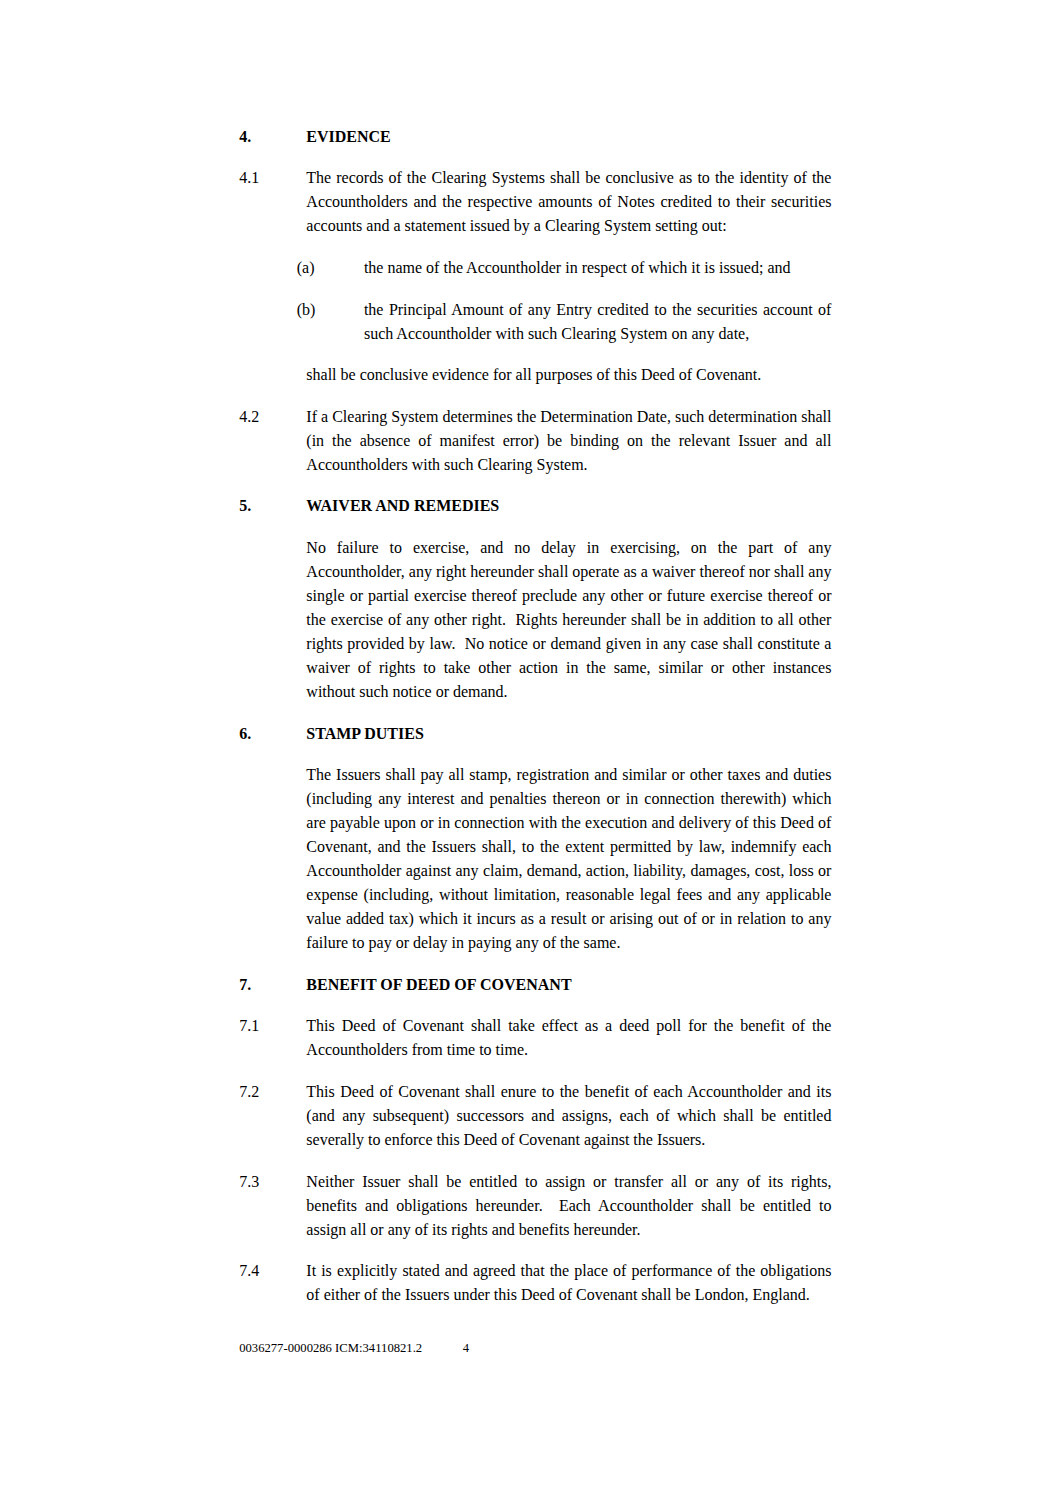4.
EVIDENCE
4.1
The records of the Clearing Systems shall be conclusive as to the identity of the Accountholders and the respective amounts of Notes credited to their securities accounts and a statement issued by a Clearing System setting out:
(a)
the name of the Accountholder in respect of which it is issued; and
(b)
the Principal Amount of any Entry credited to the securities account of such Accountholder with such Clearing System on any date,
shall be conclusive evidence for all purposes of this Deed of Covenant.
4.2
If a Clearing System determines the Determination Date, such determination shall (in the absence of manifest error) be binding on the relevant Issuer and all Accountholders with such Clearing System.
5.
WAIVER AND REMEDIES
No failure to exercise, and no delay in exercising, on the part of any Accountholder, any right hereunder shall operate as a waiver thereof nor shall any single or partial exercise thereof preclude any other or future exercise thereof or the exercise of any other right. Rights hereunder shall be in addition to all other rights provided by law. No notice or demand given in any case shall constitute a waiver of rights to take other action in the same, similar or other instances without such notice or demand.
6.
STAMP DUTIES
The Issuers shall pay all stamp, registration and similar or other taxes and duties (including any interest and penalties thereon or in connection therewith) which are payable upon or in connection with the execution and delivery of this Deed of Covenant, and the Issuers shall, to the extent permitted by law, indemnify each Accountholder against any claim, demand, action, liability, damages, cost, loss or expense (including, without limitation, reasonable legal fees and any applicable value added tax) which it incurs as a result or arising out of or in relation to any failure to pay or delay in paying any of the same.
7.
BENEFIT OF DEED OF COVENANT
7.1
This Deed of Covenant shall take effect as a deed poll for the benefit of the Accountholders from time to time.
7.2
This Deed of Covenant shall enure to the benefit of each Accountholder and its (and any subsequent) successors and assigns, each of which shall be entitled severally to enforce this Deed of Covenant against the Issuers.
7.3
Neither Issuer shall be entitled to assign or transfer all or any of its rights, benefits and obligations hereunder. Each Accountholder shall be entitled to assign all or any of its rights and benefits hereunder.
7.4
It is explicitly stated and agreed that the place of performance of the obligations of either of the Issuers under this Deed of Covenant shall be London, England.
0036277-0000286 ICM:34110821.2 4